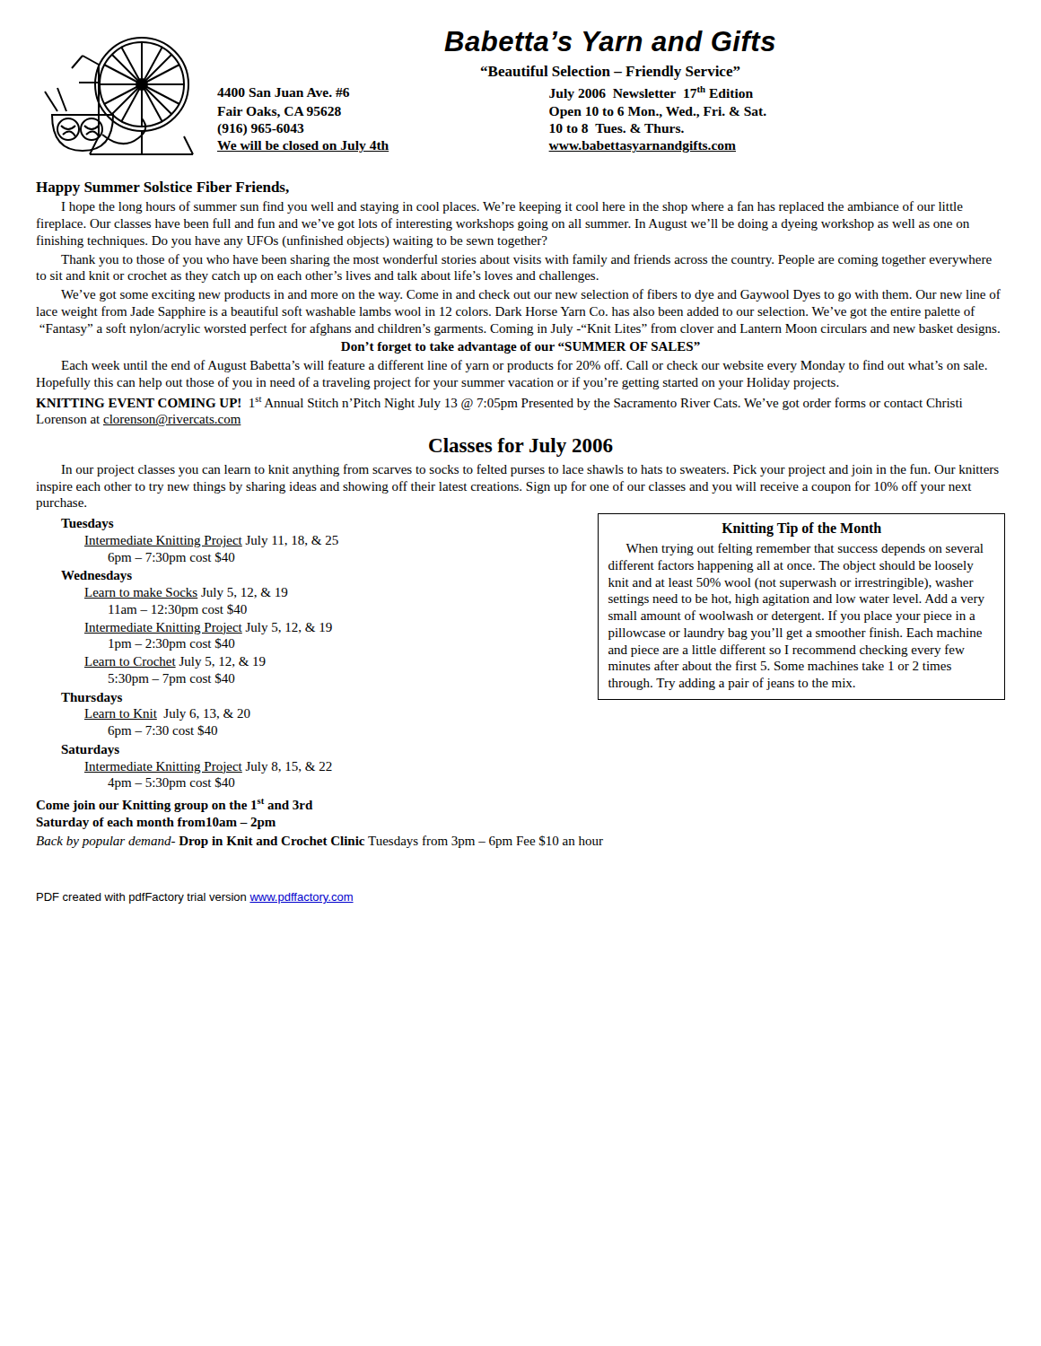Babetta’s Yarn and Gifts
“Beautiful Selection – Friendly Service”
| 4400 San Juan Ave. #6 | July 2006 Newsletter 17 th Edition |
| Fair Oaks, CA 95628 | Open 10 to 6 Mon., Wed., Fri. & Sat. |
| (916) 965-6043 | 10 to 8 Tues. & Thurs. |
| We will be closed on July 4th | www.babettasyarnandgifts.com |
Happy Summer Solstice Fiber Friends,
I hope the long hours of summer sun find you well and staying in cool places. We’re keeping it cool here in the shop where a fan has replaced the ambiance of our little fireplace. Our classes have been full and fun and we’ve got lots of interesting workshops going on all summer. In August we’ll be doing a dyeing workshop as well as one on finishing techniques. Do you have any UFOs (unfinished objects) waiting to be sewn together?
Thank you to those of you who have been sharing the most wonderful stories about visits with family and friends across the country. People are coming together everywhere to sit and knit or crochet as they catch up on each other’s lives and talk about life’s loves and challenges.
We’ve got some exciting new products in and more on the way. Come in and check out our new selection of fibers to dye and Gaywool Dyes to go with them. Our new line of lace weight from Jade Sapphire is a beautiful soft washable lambs wool in 12 colors. Dark Horse Yarn Co. has also been added to our selection. We’ve got the entire palette of “Fantasy” a soft nylon/acrylic worsted perfect for afghans and children’s garments. Coming in July -“Knit Lites” from clover and Lantern Moon circulars and new basket designs.
Don’t forget to take advantage of our “SUMMER OF SALES”
Each week until the end of August Babetta’s will feature a different line of yarn or products for 20% off. Call or check our website every Monday to find out what’s on sale. Hopefully this can help out those of you in need of a traveling project for your summer vacation or if you’re getting started on your Holiday projects.
KNITTING EVENT COMING UP! 1st Annual Stitch n’Pitch Night July 13 @ 7:05pm Presented by the Sacramento River Cats. We’ve got order forms or contact Christi Lorenson at clorenson@rivercats.com
Classes for July 2006
In our project classes you can learn to knit anything from scarves to socks to felted purses to lace shawls to hats to sweaters. Pick your project and join in the fun. Our knitters inspire each other to try new things by sharing ideas and showing off their latest creations. Sign up for one of our classes and you will receive a coupon for 10% off your next purchase.
Tuesdays
Intermediate Knitting Project July 11, 18, & 25
6pm – 7:30pm cost $40
Wednesdays
Learn to make Socks July 5, 12, & 19
11am – 12:30pm cost $40
Intermediate Knitting Project July 5, 12, & 19
1pm – 2:30pm cost $40
Learn to Crochet July 5, 12, & 19
5:30pm – 7pm cost $40
Thursdays
Learn to Knit July 6, 13, & 20
6pm – 7:30 cost $40
Saturdays
Intermediate Knitting Project July 8, 15, & 22
4pm – 5:30pm cost $40
Come join our Knitting group on the 1st and 3rd
Saturday of each month from10am – 2pm
Knitting Tip of the Month
When trying out felting remember that success depends on several different factors happening all at once. The object should be loosely knit and at least 50% wool (not superwash or irrestringible), washer settings need to be hot, high agitation and low water level. Add a very small amount of woolwash or detergent. If you place your piece in a pillowcase or laundry bag you’ll get a smoother finish. Each machine and piece are a little different so I recommend checking every few minutes after about the first 5. Some machines take 1 or 2 times through. Try adding a pair of jeans to the mix.
Back by popular demand- Drop in Knit and Crochet Clinic Tuesdays from 3pm – 6pm Fee $10 an hour
PDF created with pdfFactory trial version www.pdffactory.com